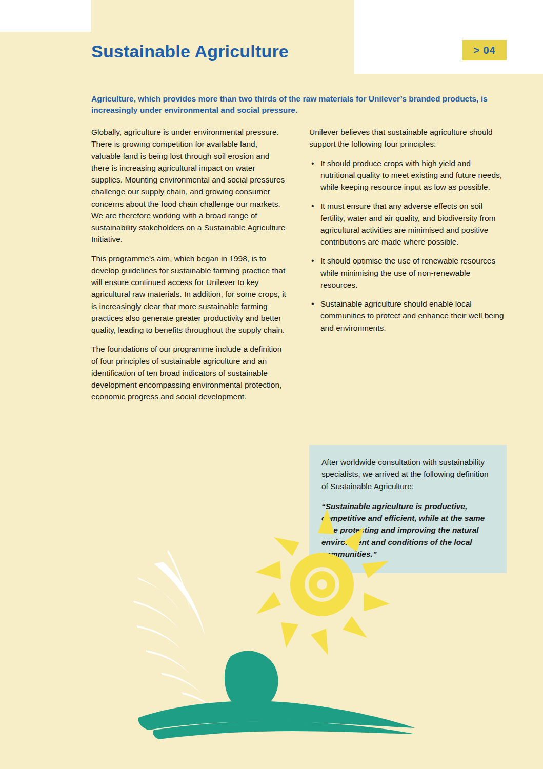Sustainable Agriculture
> 04
Agriculture, which provides more than two thirds of the raw materials for Unilever’s branded products, is increasingly under environmental and social pressure.
Globally, agriculture is under environmental pressure. There is growing competition for available land, valuable land is being lost through soil erosion and there is increasing agricultural impact on water supplies. Mounting environmental and social pressures challenge our supply chain, and growing consumer concerns about the food chain challenge our markets. We are therefore working with a broad range of sustainability stakeholders on a Sustainable Agriculture Initiative.
This programme’s aim, which began in 1998, is to develop guidelines for sustainable farming practice that will ensure continued access for Unilever to key agricultural raw materials. In addition, for some crops, it is increasingly clear that more sustainable farming practices also generate greater productivity and better quality, leading to benefits throughout the supply chain.
The foundations of our programme include a definition of four principles of sustainable agriculture and an identification of ten broad indicators of sustainable development encompassing environmental protection, economic progress and social development.
Unilever believes that sustainable agriculture should support the following four principles:
It should produce crops with high yield and nutritional quality to meet existing and future needs, while keeping resource input as low as possible.
It must ensure that any adverse effects on soil fertility, water and air quality, and biodiversity from agricultural activities are minimised and positive contributions are made where possible.
It should optimise the use of renewable resources while minimising the use of non-renewable resources.
Sustainable agriculture should enable local communities to protect and enhance their well being and environments.
After worldwide consultation with sustainability specialists, we arrived at the following definition of Sustainable Agriculture:
“Sustainable agriculture is productive, competitive and efficient, while at the same time protecting and improving the natural environment and conditions of the local communities.”